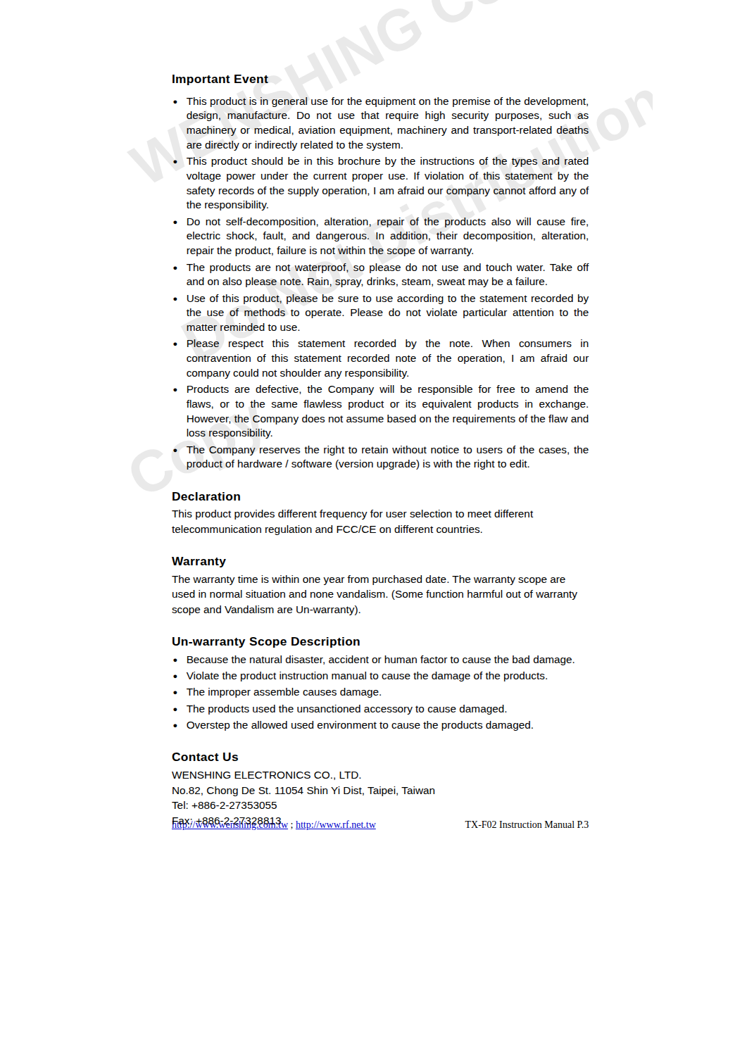WENSHING Confidential Do Not Distribution Copy
Important Event
This product is in general use for the equipment on the premise of the development, design, manufacture. Do not use that require high security purposes, such as machinery or medical, aviation equipment, machinery and transport-related deaths are directly or indirectly related to the system.
This product should be in this brochure by the instructions of the types and rated voltage power under the current proper use. If violation of this statement by the safety records of the supply operation, I am afraid our company cannot afford any of the responsibility.
Do not self-decomposition, alteration, repair of the products also will cause fire, electric shock, fault, and dangerous. In addition, their decomposition, alteration, repair the product, failure is not within the scope of warranty.
The products are not waterproof, so please do not use and touch water. Take off and on also please note. Rain, spray, drinks, steam, sweat may be a failure.
Use of this product, please be sure to use according to the statement recorded by the use of methods to operate. Please do not violate particular attention to the matter reminded to use.
Please respect this statement recorded by the note. When consumers in contravention of this statement recorded note of the operation, I am afraid our company could not shoulder any responsibility.
Products are defective, the Company will be responsible for free to amend the flaws, or to the same flawless product or its equivalent products in exchange. However, the Company does not assume based on the requirements of the flaw and loss responsibility.
The Company reserves the right to retain without notice to users of the cases, the product of hardware / software (version upgrade) is with the right to edit.
Declaration
This product provides different frequency for user selection to meet different
telecommunication regulation and FCC/CE on different countries.
Warranty
The warranty time is within one year from purchased date. The warranty scope are
used in normal situation and none vandalism. (Some function harmful out of warranty
scope and Vandalism are Un-warranty).
Un-warranty Scope Description
Because the natural disaster, accident or human factor to cause the bad damage.
Violate the product instruction manual to cause the damage of the products.
The improper assemble causes damage.
The products used the unsanctioned accessory to cause damaged.
Overstep the allowed used environment to cause the products damaged.
Contact Us
WENSHING ELECTRONICS CO., LTD.
No.82, Chong De St. 11054 Shin Yi Dist, Taipei, Taiwan
Tel: +886-2-27353055
Fax: +886-2-27328813
http://www.wenshing.com.tw ; http://www.rf.net.tw TX-F02 Instruction Manual P.3